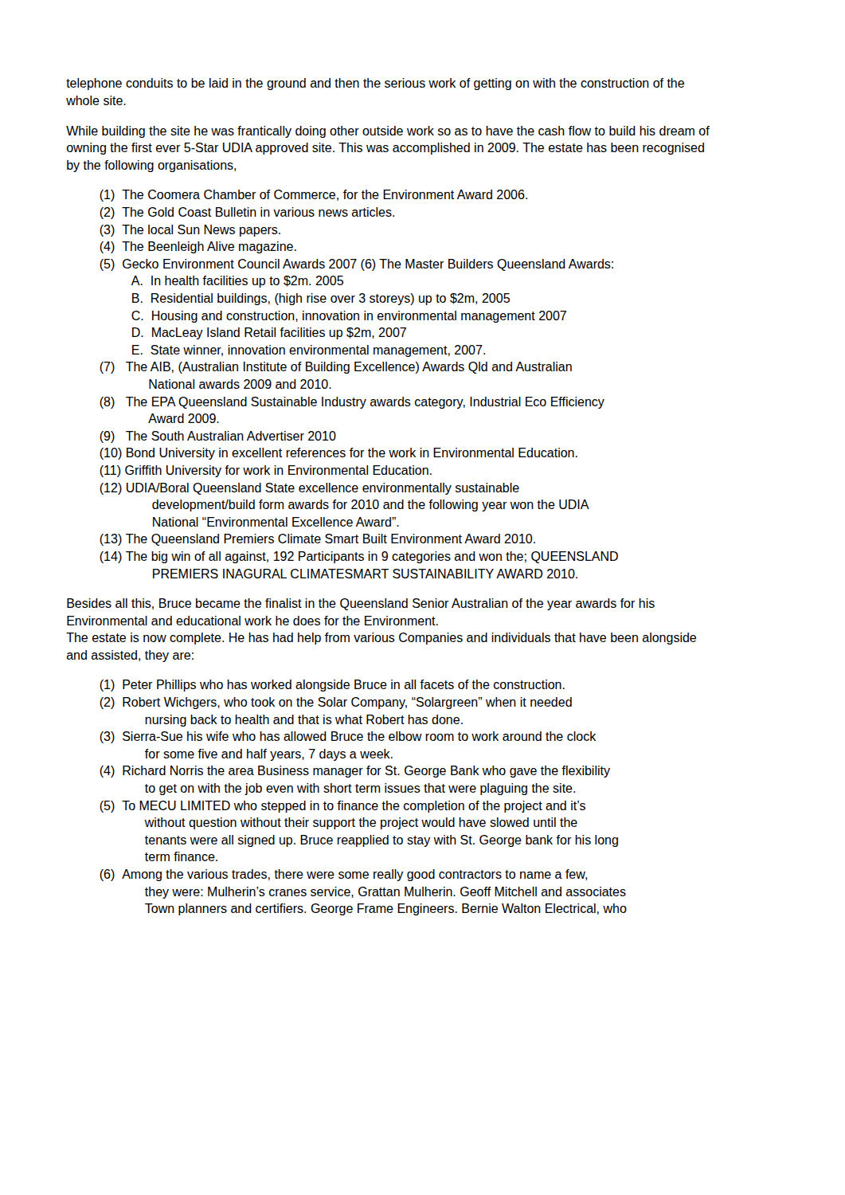telephone conduits to be laid in the ground and then the serious work of getting on with the construction of the whole site.
While building the site he was frantically doing other outside work so as to have the cash flow to build his dream of owning the first ever 5-Star UDIA approved site. This was accomplished in 2009. The estate has been recognised by the following organisations,
(1) The Coomera Chamber of Commerce, for the Environment Award 2006.
(2) The Gold Coast Bulletin in various news articles.
(3) The local Sun News papers.
(4) The Beenleigh Alive magazine.
(5) Gecko Environment Council Awards 2007 (6) The Master Builders Queensland Awards:
A. In health facilities up to $2m. 2005
B. Residential buildings, (high rise over 3 storeys) up to $2m, 2005
C. Housing and construction, innovation in environmental management 2007
D. MacLeay Island Retail facilities up $2m, 2007
E. State winner, innovation environmental management, 2007.
(7) The AIB, (Australian Institute of Building Excellence) Awards Qld and Australian
National awards 2009 and 2010.
(8) The EPA Queensland Sustainable Industry awards category, Industrial Eco Efficiency
Award 2009.
(9) The South Australian Advertiser 2010
(10) Bond University in excellent references for the work in Environmental Education.
(11) Griffith University for work in Environmental Education.
(12) UDIA/Boral Queensland State excellence environmentally sustainable
development/build form awards for 2010 and the following year won the UDIA
National “Environmental Excellence Award”.
(13) The Queensland Premiers Climate Smart Built Environment Award 2010.
(14) The big win of all against, 192 Participants in 9 categories and won the; QUEENSLAND
PREMIERS INAGURAL CLIMATESMART SUSTAINABILITY AWARD 2010.
Besides all this, Bruce became the finalist in the Queensland Senior Australian of the year awards for his Environmental and educational work he does for the Environment.
The estate is now complete. He has had help from various Companies and individuals that have been alongside and assisted, they are:
(1) Peter Phillips who has worked alongside Bruce in all facets of the construction.
(2) Robert Wichgers, who took on the Solar Company, “Solargreen” when it needed
nursing back to health and that is what Robert has done.
(3) Sierra-Sue his wife who has allowed Bruce the elbow room to work around the clock
for some five and half years, 7 days a week.
(4) Richard Norris the area Business manager for St. George Bank who gave the flexibility
to get on with the job even with short term issues that were plaguing the site.
(5) To MECU LIMITED who stepped in to finance the completion of the project and it’s
without question without their support the project would have slowed until the
tenants were all signed up. Bruce reapplied to stay with St. George bank for his long
term finance.
(6) Among the various trades, there were some really good contractors to name a few,
they were: Mulherin’s cranes service, Grattan Mulherin. Geoff Mitchell and associates
Town planners and certifiers. George Frame Engineers. Bernie Walton Electrical, who